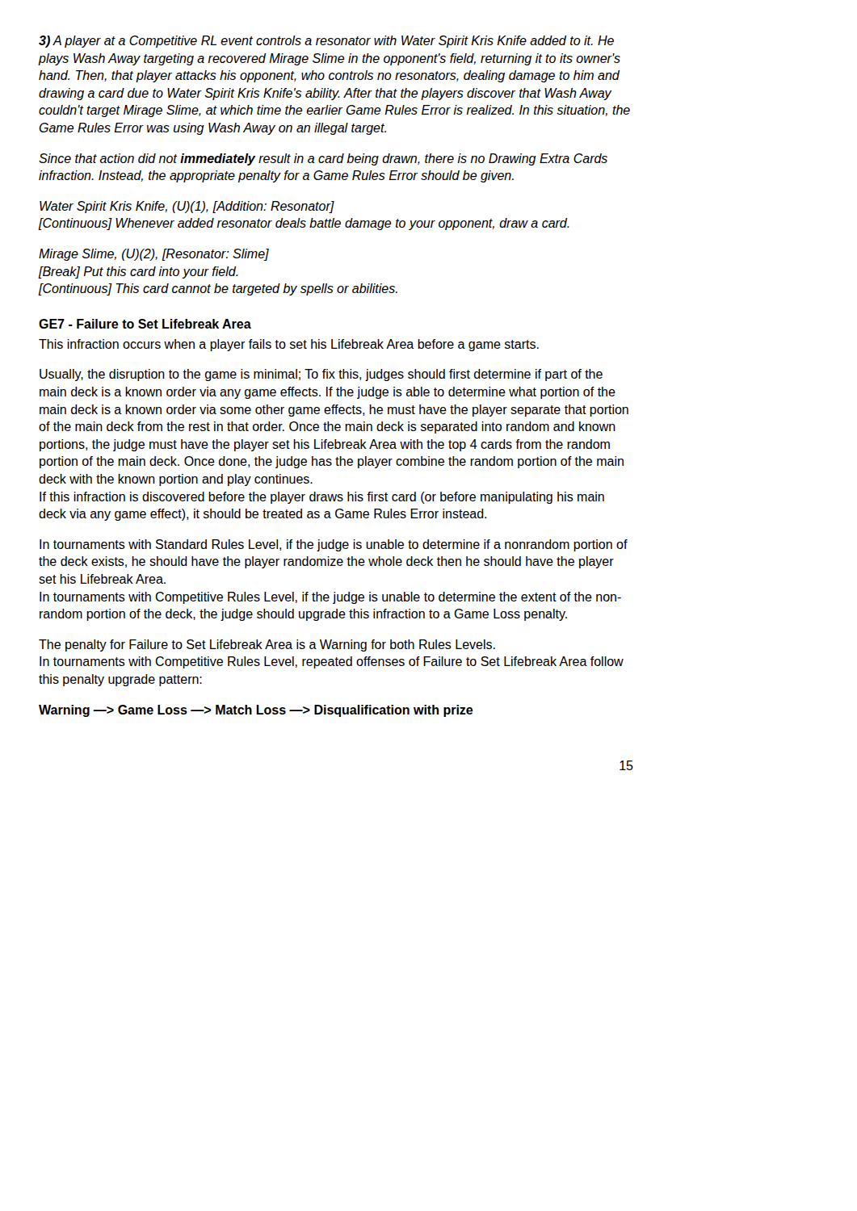3) A player at a Competitive RL event controls a resonator with Water Spirit Kris Knife added to it. He plays Wash Away targeting a recovered Mirage Slime in the opponent's field, returning it to its owner's hand. Then, that player attacks his opponent, who controls no resonators, dealing damage to him and drawing a card due to Water Spirit Kris Knife's ability. After that the players discover that Wash Away couldn't target Mirage Slime, at which time the earlier Game Rules Error is realized. In this situation, the Game Rules Error was using Wash Away on an illegal target.
Since that action did not immediately result in a card being drawn, there is no Drawing Extra Cards infraction. Instead, the appropriate penalty for a Game Rules Error should be given.
Water Spirit Kris Knife, (U)(1), [Addition: Resonator]
[Continuous] Whenever added resonator deals battle damage to your opponent, draw a card.
Mirage Slime, (U)(2), [Resonator: Slime]
[Break] Put this card into your field.
[Continuous] This card cannot be targeted by spells or abilities.
GE7 - Failure to Set Lifebreak Area
This infraction occurs when a player fails to set his Lifebreak Area before a game starts.
Usually, the disruption to the game is minimal; To fix this, judges should first determine if part of the main deck is a known order via any game effects. If the judge is able to determine what portion of the main deck is a known order via some other game effects, he must have the player separate that portion of the main deck from the rest in that order. Once the main deck is separated into random and known portions, the judge must have the player set his Lifebreak Area with the top 4 cards from the random portion of the main deck. Once done, the judge has the player combine the random portion of the main deck with the known portion and play continues.
If this infraction is discovered before the player draws his first card (or before manipulating his main deck via any game effect), it should be treated as a Game Rules Error instead.
In tournaments with Standard Rules Level, if the judge is unable to determine if a nonrandom portion of the deck exists, he should have the player randomize the whole deck then he should have the player set his Lifebreak Area.
In tournaments with Competitive Rules Level, if the judge is unable to determine the extent of the non-random portion of the deck, the judge should upgrade this infraction to a Game Loss penalty.
The penalty for Failure to Set Lifebreak Area is a Warning for both Rules Levels.
In tournaments with Competitive Rules Level, repeated offenses of Failure to Set Lifebreak Area follow this penalty upgrade pattern:
Warning —> Game Loss —> Match Loss —> Disqualification with prize
15